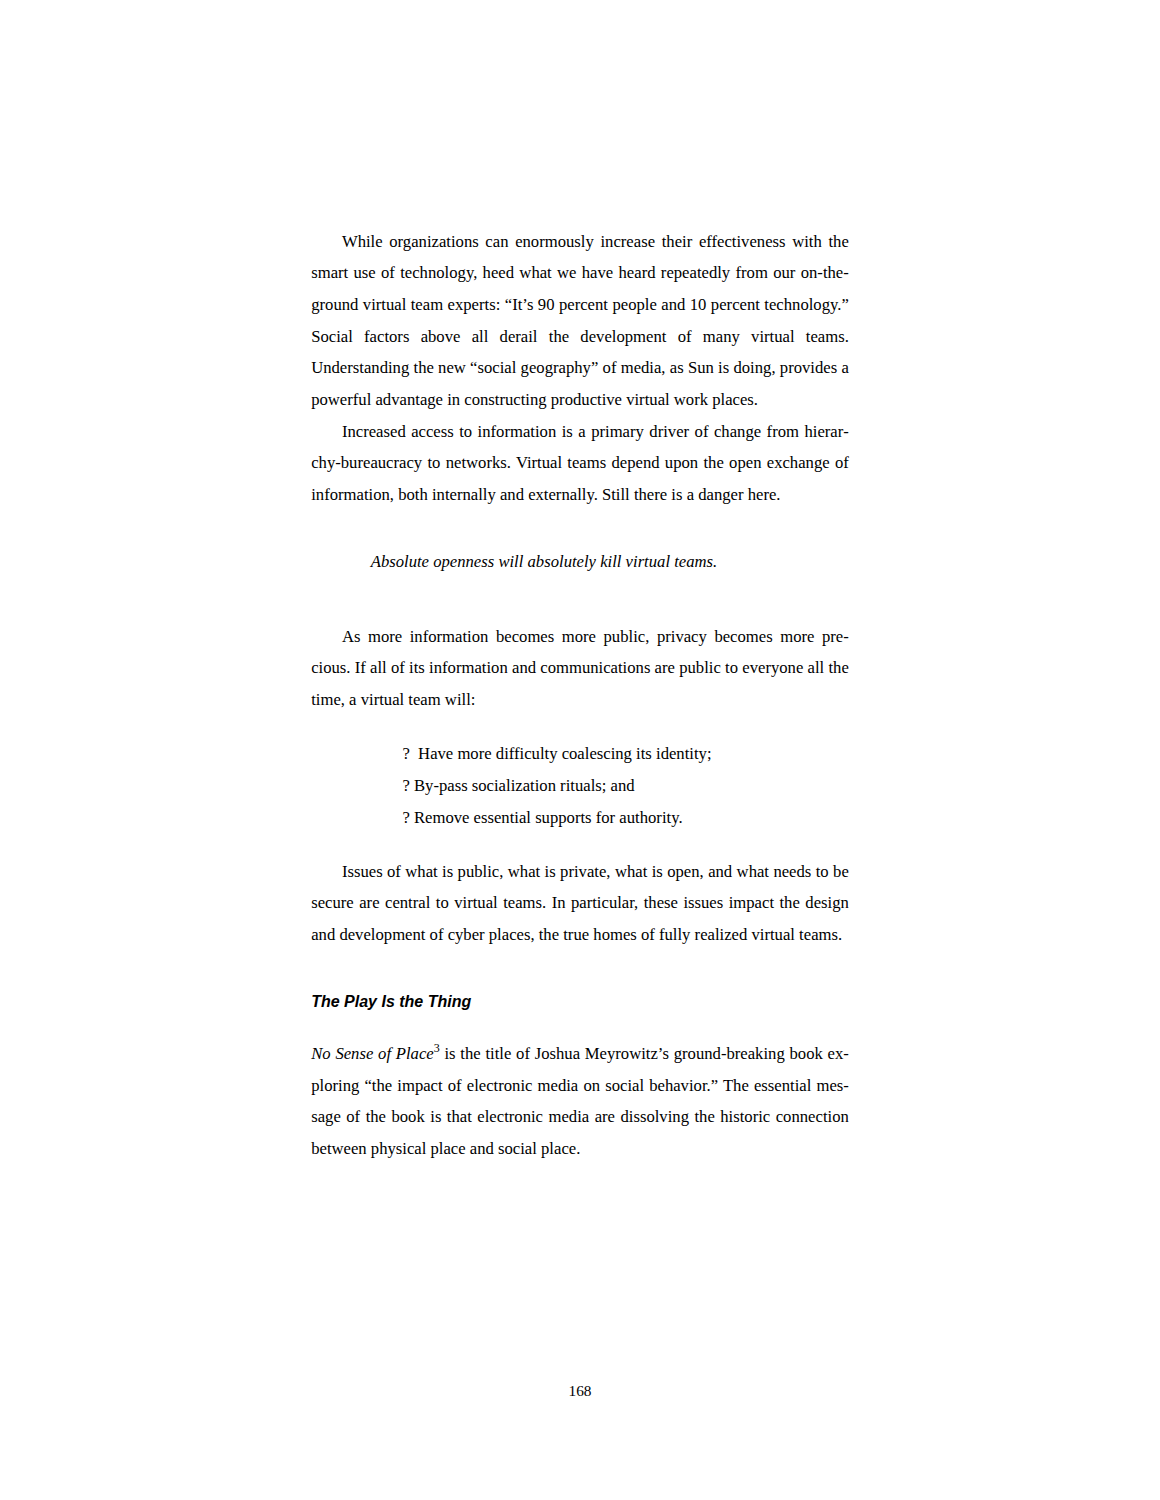While organizations can enormously increase their effectiveness with the smart use of technology, heed what we have heard repeatedly from our on-the-ground virtual team experts: “It’s 90 percent people and 10 percent technology.” Social factors above all derail the development of many virtual teams. Understanding the new “social geography” of media, as Sun is doing, provides a powerful advantage in constructing productive virtual work places.
Increased access to information is a primary driver of change from hierarchy-bureaucracy to networks. Virtual teams depend upon the open exchange of information, both internally and externally. Still there is a danger here.
Absolute openness will absolutely kill virtual teams.
As more information becomes more public, privacy becomes more precious. If all of its information and communications are public to everyone all the time, a virtual team will:
? Have more difficulty coalescing its identity;
? By-pass socialization rituals; and
? Remove essential supports for authority.
Issues of what is public, what is private, what is open, and what needs to be secure are central to virtual teams. In particular, these issues impact the design and development of cyber places, the true homes of fully realized virtual teams.
The Play Is the Thing
No Sense of Place3 is the title of Joshua Meyrowitz’s ground-breaking book exploring “the impact of electronic media on social behavior.” The essential message of the book is that electronic media are dissolving the historic connection between physical place and social place.
168